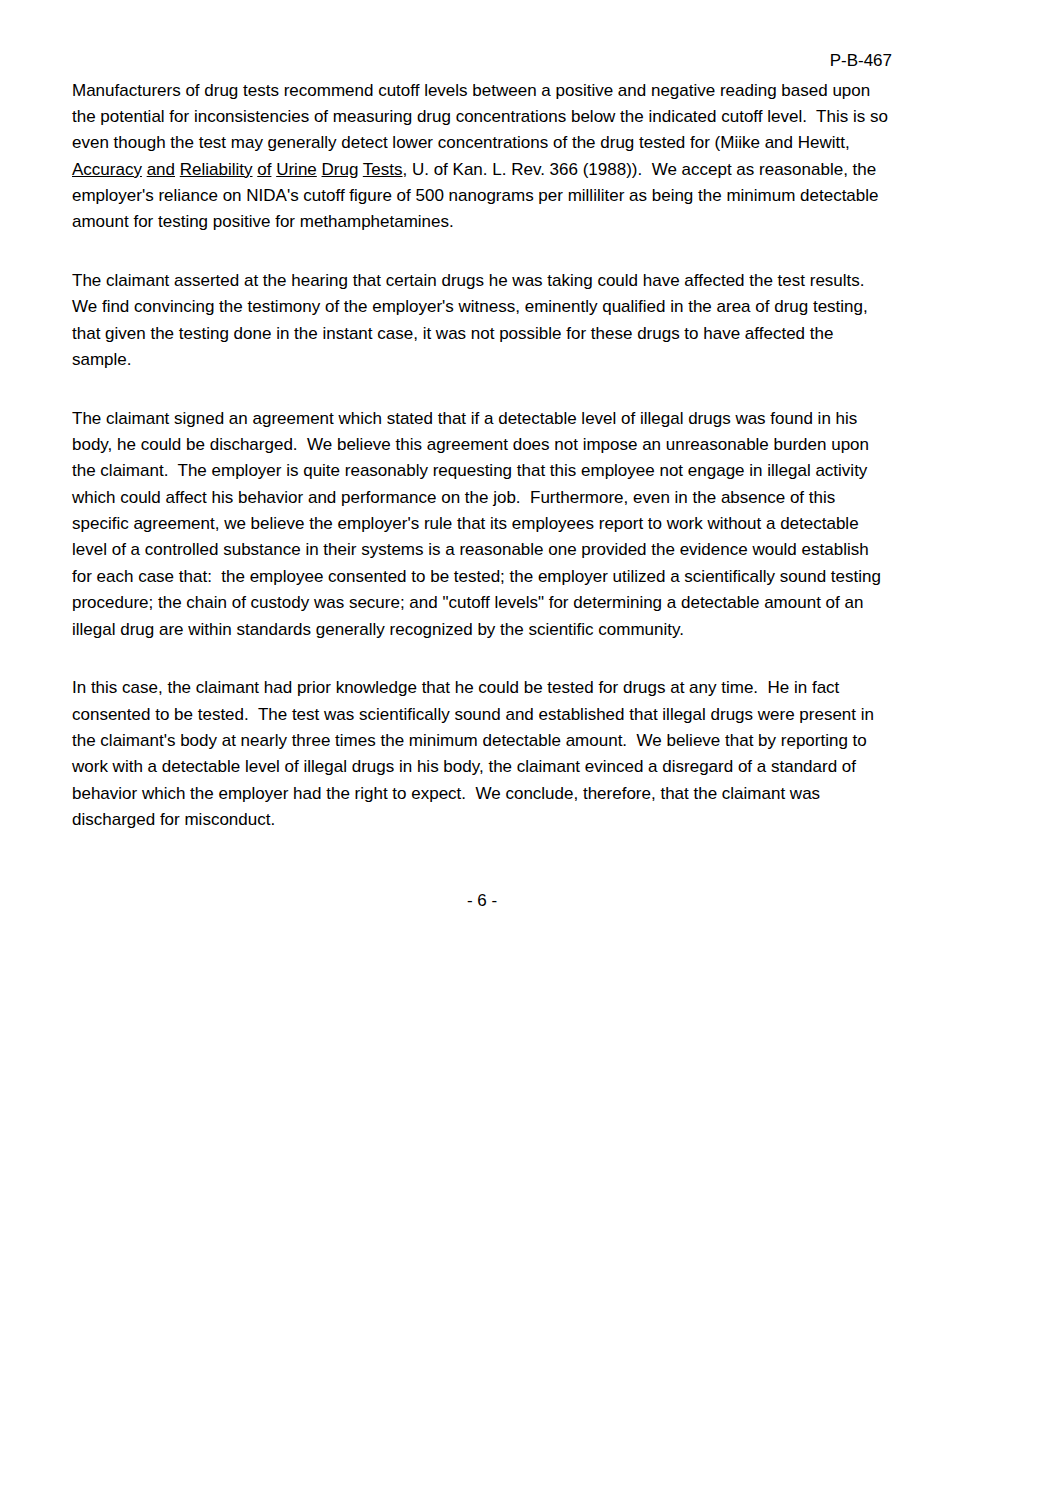P-B-467
Manufacturers of drug tests recommend cutoff levels between a positive and negative reading based upon the potential for inconsistencies of measuring drug concentrations below the indicated cutoff level. This is so even though the test may generally detect lower concentrations of the drug tested for (Miike and Hewitt, Accuracy and Reliability of Urine Drug Tests, U. of Kan. L. Rev. 366 (1988)). We accept as reasonable, the employer's reliance on NIDA's cutoff figure of 500 nanograms per milliliter as being the minimum detectable amount for testing positive for methamphetamines.
The claimant asserted at the hearing that certain drugs he was taking could have affected the test results. We find convincing the testimony of the employer's witness, eminently qualified in the area of drug testing, that given the testing done in the instant case, it was not possible for these drugs to have affected the sample.
The claimant signed an agreement which stated that if a detectable level of illegal drugs was found in his body, he could be discharged. We believe this agreement does not impose an unreasonable burden upon the claimant. The employer is quite reasonably requesting that this employee not engage in illegal activity which could affect his behavior and performance on the job. Furthermore, even in the absence of this specific agreement, we believe the employer's rule that its employees report to work without a detectable level of a controlled substance in their systems is a reasonable one provided the evidence would establish for each case that: the employee consented to be tested; the employer utilized a scientifically sound testing procedure; the chain of custody was secure; and "cutoff levels" for determining a detectable amount of an illegal drug are within standards generally recognized by the scientific community.
In this case, the claimant had prior knowledge that he could be tested for drugs at any time. He in fact consented to be tested. The test was scientifically sound and established that illegal drugs were present in the claimant's body at nearly three times the minimum detectable amount. We believe that by reporting to work with a detectable level of illegal drugs in his body, the claimant evinced a disregard of a standard of behavior which the employer had the right to expect. We conclude, therefore, that the claimant was discharged for misconduct.
- 6 -